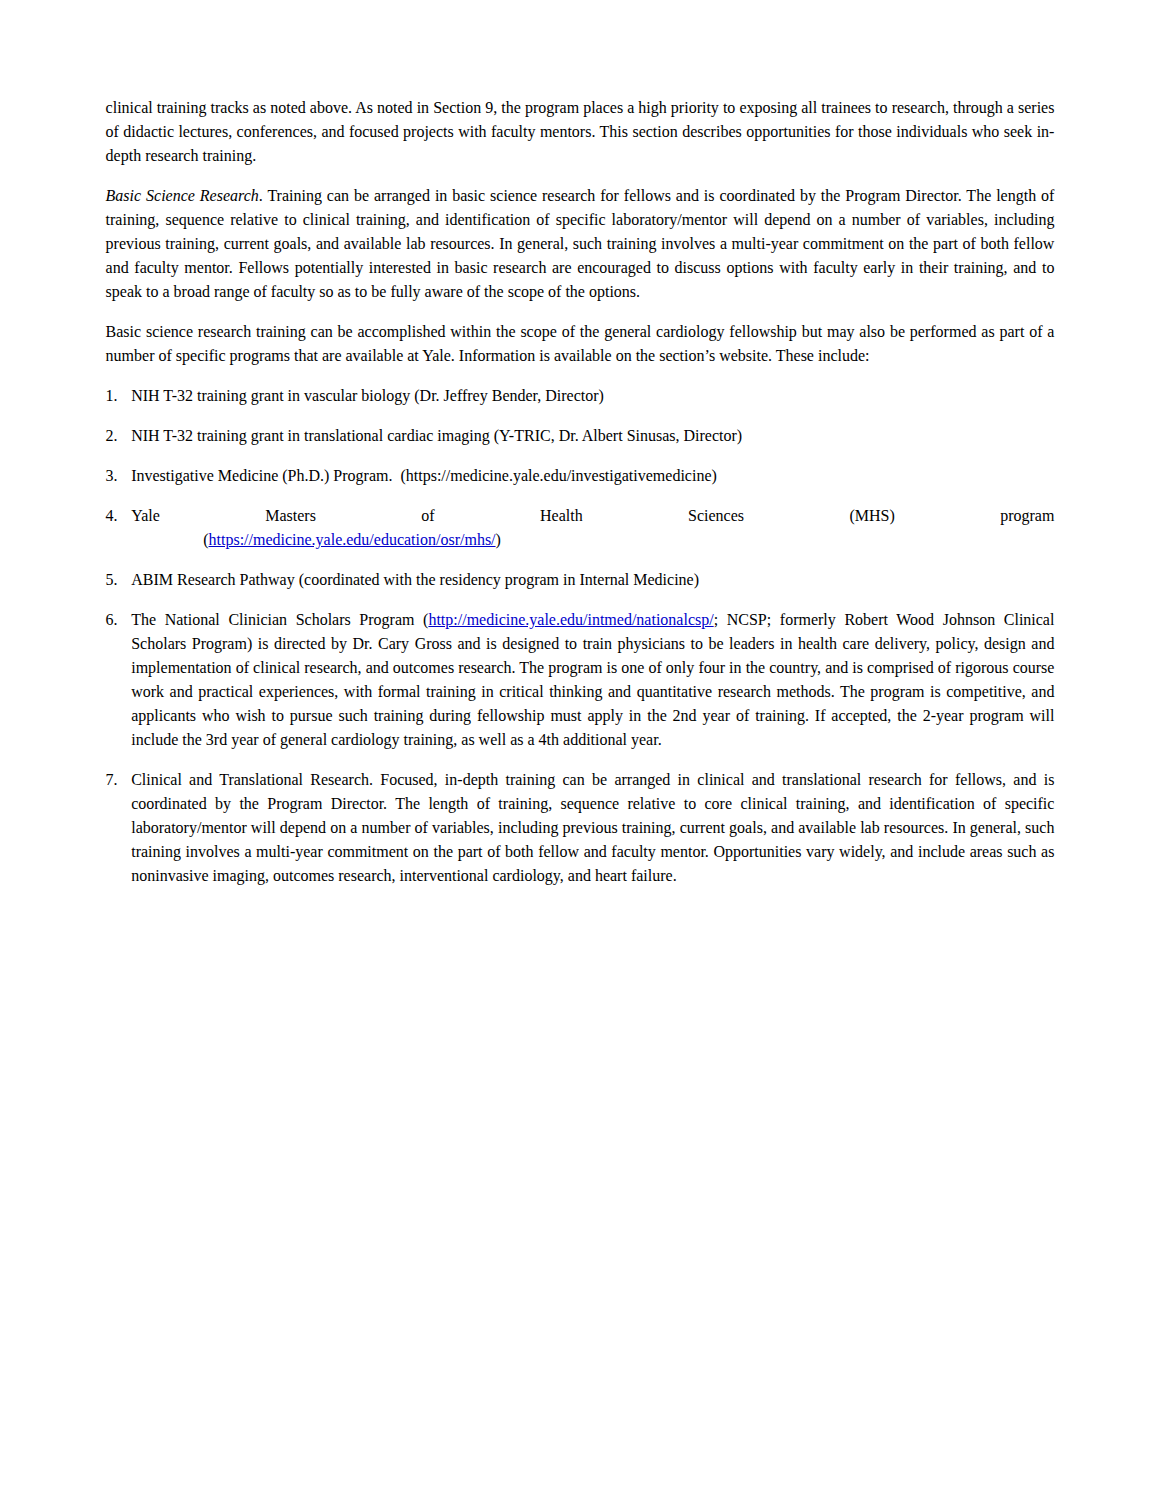clinical training tracks as noted above. As noted in Section 9, the program places a high priority to exposing all trainees to research, through a series of didactic lectures, conferences, and focused projects with faculty mentors. This section describes opportunities for those individuals who seek in-depth research training.
Basic Science Research. Training can be arranged in basic science research for fellows and is coordinated by the Program Director. The length of training, sequence relative to clinical training, and identification of specific laboratory/mentor will depend on a number of variables, including previous training, current goals, and available lab resources. In general, such training involves a multi-year commitment on the part of both fellow and faculty mentor. Fellows potentially interested in basic research are encouraged to discuss options with faculty early in their training, and to speak to a broad range of faculty so as to be fully aware of the scope of the options.
Basic science research training can be accomplished within the scope of the general cardiology fellowship but may also be performed as part of a number of specific programs that are available at Yale. Information is available on the section’s website. These include:
NIH T-32 training grant in vascular biology (Dr. Jeffrey Bender, Director)
NIH T-32 training grant in translational cardiac imaging (Y-TRIC, Dr. Albert Sinusas, Director)
Investigative Medicine (Ph.D.) Program. (https://medicine.yale.edu/investigativemedicine)
Yale Masters of Health Sciences(MHS) program (https://medicine.yale.edu/education/osr/mhs/)
ABIM Research Pathway (coordinated with the residency program in Internal Medicine)
The National Clinician Scholars Program (http://medicine.yale.edu/intmed/nationalcsp/; NCSP; formerly Robert Wood Johnson Clinical Scholars Program) is directed by Dr. Cary Gross and is designed to train physicians to be leaders in health care delivery, policy, design and implementation of clinical research, and outcomes research. The program is one of only four in the country, and is comprised of rigorous course work and practical experiences, with formal training in critical thinking and quantitative research methods. The program is competitive, and applicants who wish to pursue such training during fellowship must apply in the 2nd year of training. If accepted, the 2-year program will include the 3rd year of general cardiology training, as well as a 4th additional year.
Clinical and Translational Research. Focused, in-depth training can be arranged in clinical and translational research for fellows, and is coordinated by the Program Director. The length of training, sequence relative to core clinical training, and identification of specific laboratory/mentor will depend on a number of variables, including previous training, current goals, and available lab resources. In general, such training involves a multi-year commitment on the part of both fellow and faculty mentor. Opportunities vary widely, and include areas such as noninvasive imaging, outcomes research, interventional cardiology, and heart failure.